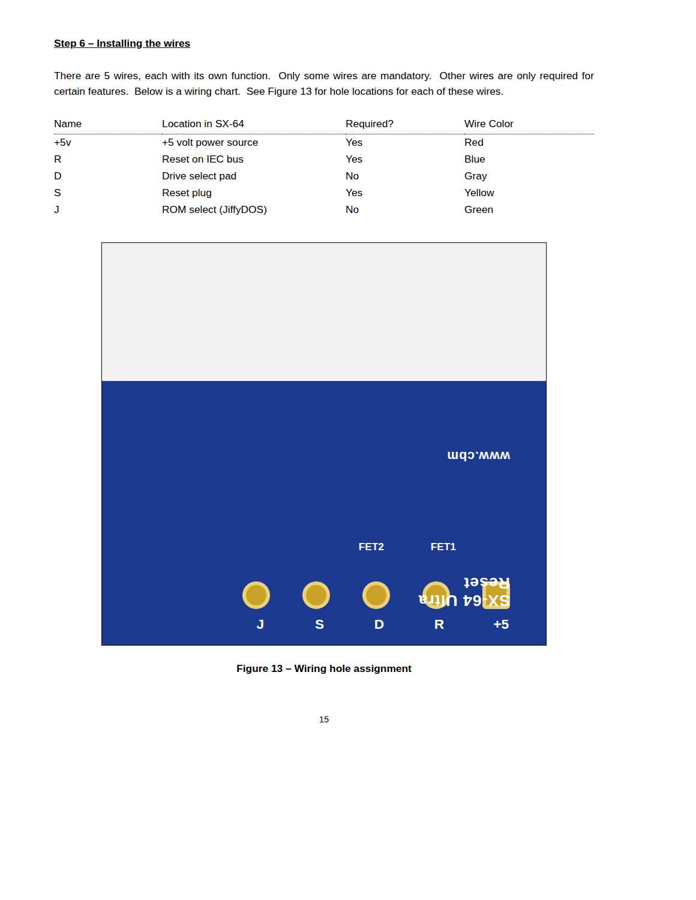Step 6 – Installing the wires
There are 5 wires, each with its own function. Only some wires are mandatory. Other wires are only required for certain features. Below is a wiring chart. See Figure 13 for hole locations for each of these wires.
| Name | Location in SX-64 | Required? | Wire Color |
| --- | --- | --- | --- |
| +5v | +5 volt power source | Yes | Red |
| R | Reset on IEC bus | Yes | Blue |
| D | Drive select pad | No | Gray |
| S | Reset plug | Yes | Yellow |
| J | ROM select (JiffyDOS) | No | Green |
+5
R
D
S
J
FET1
FET2
SX-64 Ultra
Reset
www.cbm
Figure 13 – Wiring hole assignment
15